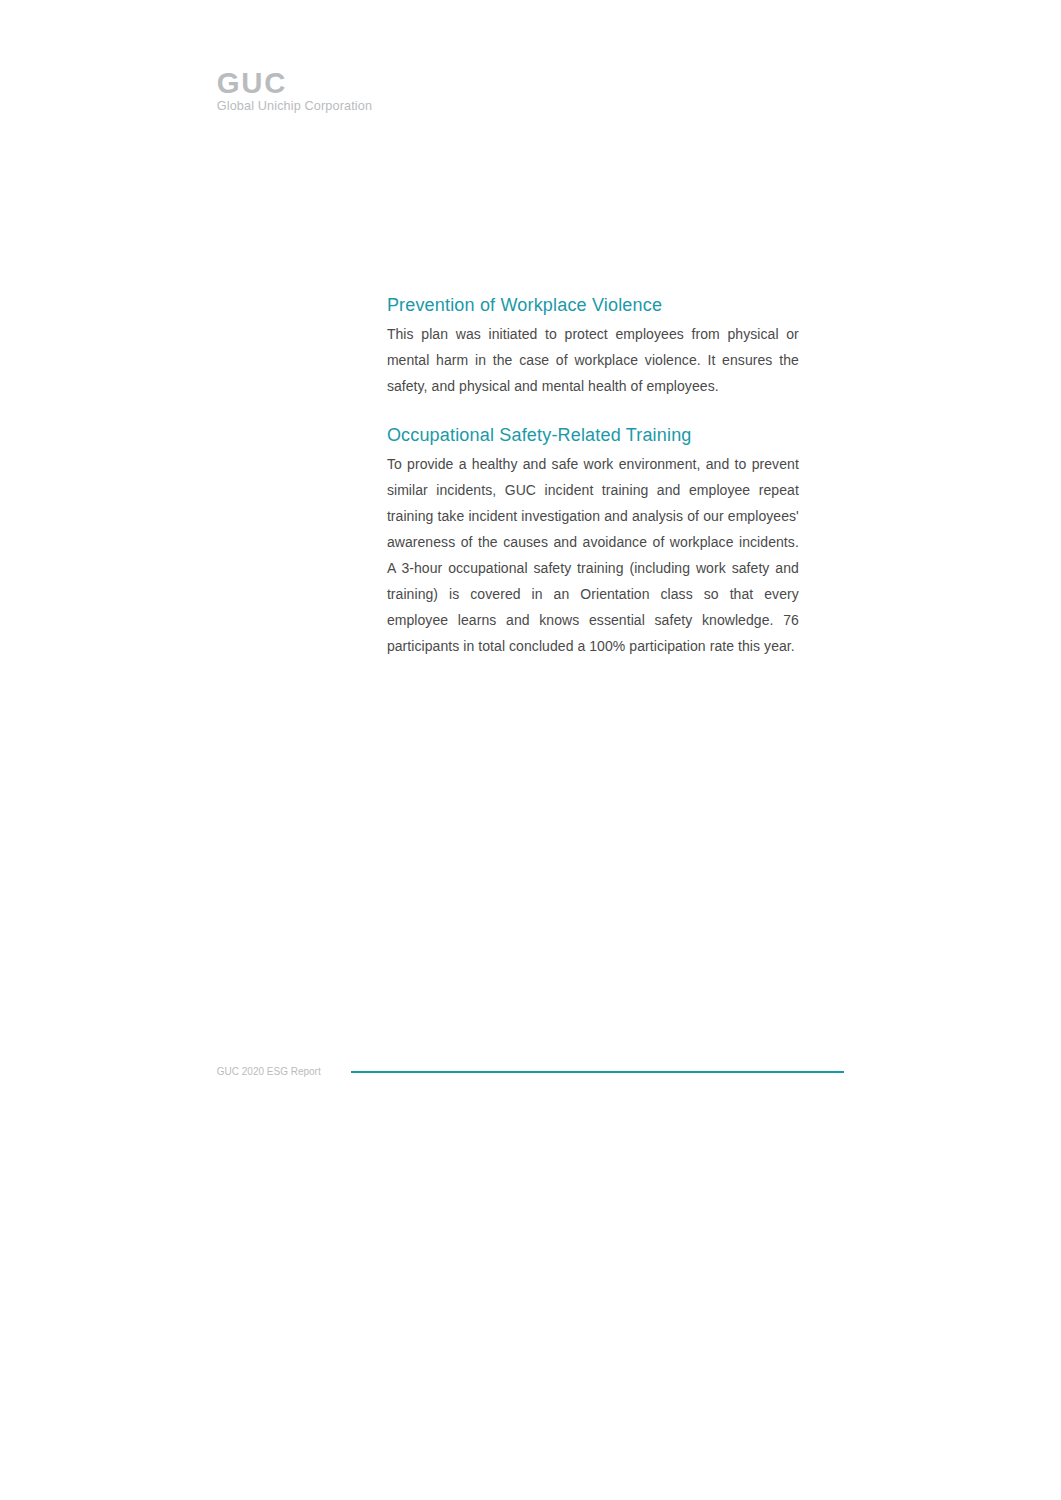GUC
Global Unichip Corporation
Prevention of Workplace Violence
This plan was initiated to protect employees from physical or mental harm in the case of workplace violence. It ensures the safety, and physical and mental health of employees.
Occupational Safety-Related Training
To provide a healthy and safe work environment, and to prevent similar incidents, GUC incident training and employee repeat training take incident investigation and analysis of our employees' awareness of the causes and avoidance of workplace incidents. A 3-hour occupational safety training (including work safety and training) is covered in an Orientation class so that every employee learns and knows essential safety knowledge. 76 participants in total concluded a 100% participation rate this year.
GUC 2020 ESG Report